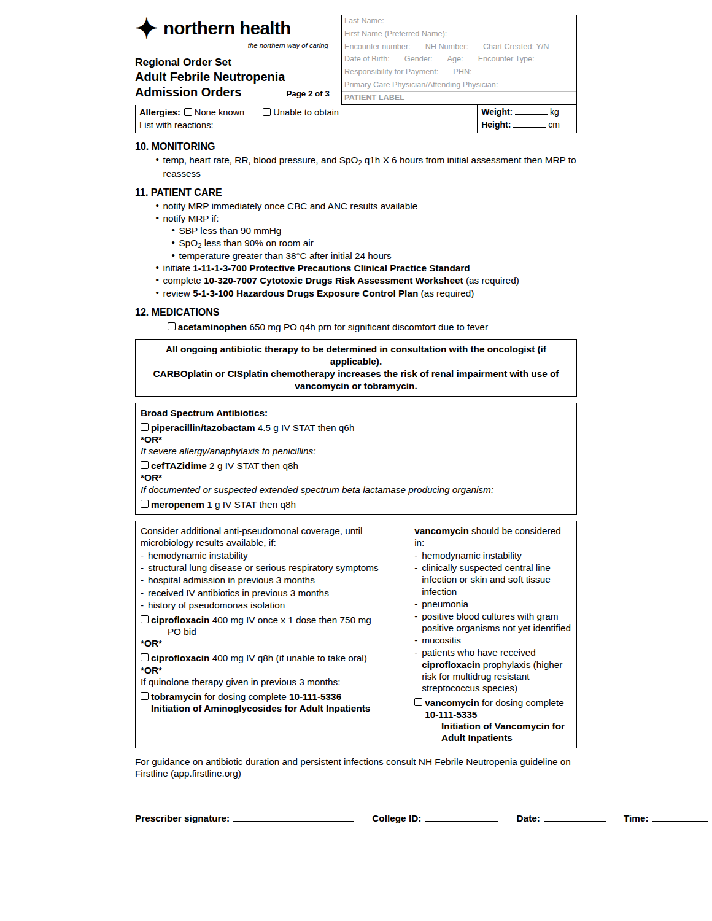✦
northern health
the northern way of caring
Regional Order Set
Adult Febrile Neutropenia
Admission Orders Page 2 of 3
Last Name:
First Name (Preferred Name):
Encounter number: NH Number: Chart Created: Y/N
Date of Birth: Gender: Age: Encounter Type:
Responsibility for Payment: PHN:
Primary Care Physician/Attending Physician:
PATIENT LABEL
Allergies: None known Unable to obtain
List with reactions:
Weight: kg
Height: cm
10. MONITORING
temp, heart rate, RR, blood pressure, and SpO2 q1h X 6 hours from initial assessment then MRP to reassess
11. PATIENT CARE
notify MRP immediately once CBC and ANC results available
notify MRP if:
SBP less than 90 mmHg
SpO2 less than 90% on room air
temperature greater than 38°C after initial 24 hours
initiate 1-11-1-3-700 Protective Precautions Clinical Practice Standard
complete 10-320-7007 Cytotoxic Drugs Risk Assessment Worksheet (as required)
review 5-1-3-100 Hazardous Drugs Exposure Control Plan (as required)
12. MEDICATIONS
acetaminophen 650 mg PO q4h prn for significant discomfort due to fever
All ongoing antibiotic therapy to be determined in consultation with the oncologist (if applicable).
CARBOplatin or CISplatin chemotherapy increases the risk of renal impairment with use of
vancomycin or tobramycin.
Broad Spectrum Antibiotics:
piperacillin/tazobactam 4.5 g IV STAT then q6h
*OR*
If severe allergy/anaphylaxis to penicillins:
cefTAZidime 2 g IV STAT then q8h
*OR*
If documented or suspected extended spectrum beta lactamase producing organism:
meropenem 1 g IV STAT then q8h
Consider additional anti-pseudomonal coverage, until microbiology results available, if:
hemodynamic instability
structural lung disease or serious respiratory symptoms
hospital admission in previous 3 months
received IV antibiotics in previous 3 months
history of pseudomonas isolation
ciprofloxacin 400 mg IV once x 1 dose then 750 mg
PO bid
*OR*
ciprofloxacin 400 mg IV q8h (if unable to take oral)
*OR*
If quinolone therapy given in previous 3 months:
tobramycin for dosing complete 10-111-5336
Initiation of Aminoglycosides for Adult Inpatients
vancomycin should be considered in:
hemodynamic instability
clinically suspected central line infection or skin and soft tissue infection
pneumonia
positive blood cultures with gram positive organisms not yet identified
mucositis
patients who have received ciprofloxacin prophylaxis (higher risk for multidrug resistant streptococcus species)
vancomycin for dosing complete 10-111-5335
Initiation of Vancomycin for Adult Inpatients
For guidance on antibiotic duration and persistent infections consult NH Febrile Neutropenia guideline on Firstline (app.firstline.org)
Prescriber signature: College ID: Date: Time: